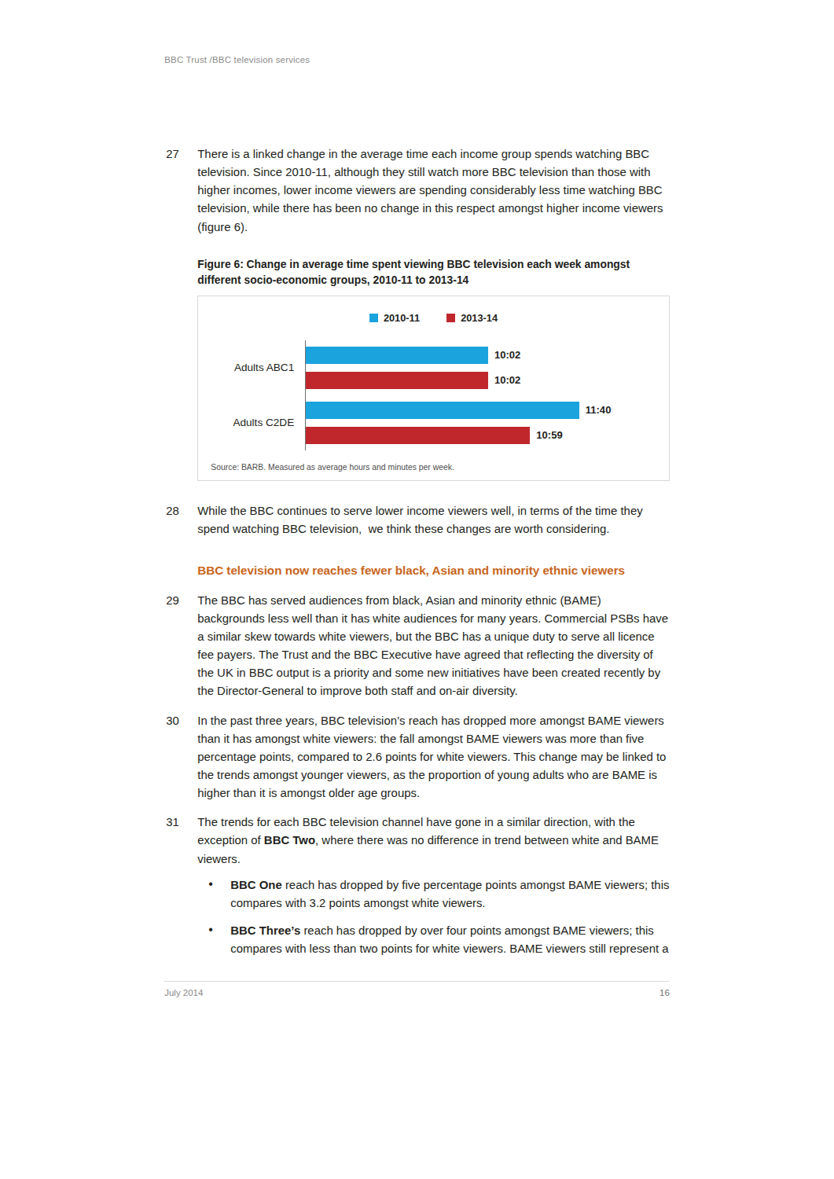BBC Trust /BBC television services
27
There is a linked change in the average time each income group spends watching BBC television. Since 2010-11, although they still watch more BBC television than those with higher incomes, lower income viewers are spending considerably less time watching BBC television, while there has been no change in this respect amongst higher income viewers (figure 6).
Figure 6: Change in average time spent viewing BBC television each week amongst different socio-economic groups, 2010-11 to 2013-14
2010-11 2013-14
Adults ABC1
10:02
10:02
Adults C2DE
11:40
10:59
Source: BARB. Measured as average hours and minutes per week.
28
While the BBC continues to serve lower income viewers well, in terms of the time they spend watching BBC television, we think these changes are worth considering.
BBC television now reaches fewer black, Asian and minority ethnic viewers
29
The BBC has served audiences from black, Asian and minority ethnic (BAME) backgrounds less well than it has white audiences for many years. Commercial PSBs have a similar skew towards white viewers, but the BBC has a unique duty to serve all licence fee payers. The Trust and the BBC Executive have agreed that reflecting the diversity of the UK in BBC output is a priority and some new initiatives have been created recently by the Director-General to improve both staff and on-air diversity.
30
In the past three years, BBC television’s reach has dropped more amongst BAME viewers than it has amongst white viewers: the fall amongst BAME viewers was more than five percentage points, compared to 2.6 points for white viewers. This change may be linked to the trends amongst younger viewers, as the proportion of young adults who are BAME is higher than it is amongst older age groups.
31
The trends for each BBC television channel have gone in a similar direction, with the exception of BBC Two, where there was no difference in trend between white and BAME viewers.
BBC One reach has dropped by five percentage points amongst BAME viewers; this compares with 3.2 points amongst white viewers.
BBC Three’s reach has dropped by over four points amongst BAME viewers; this compares with less than two points for white viewers. BAME viewers still represent a
July 2014
16